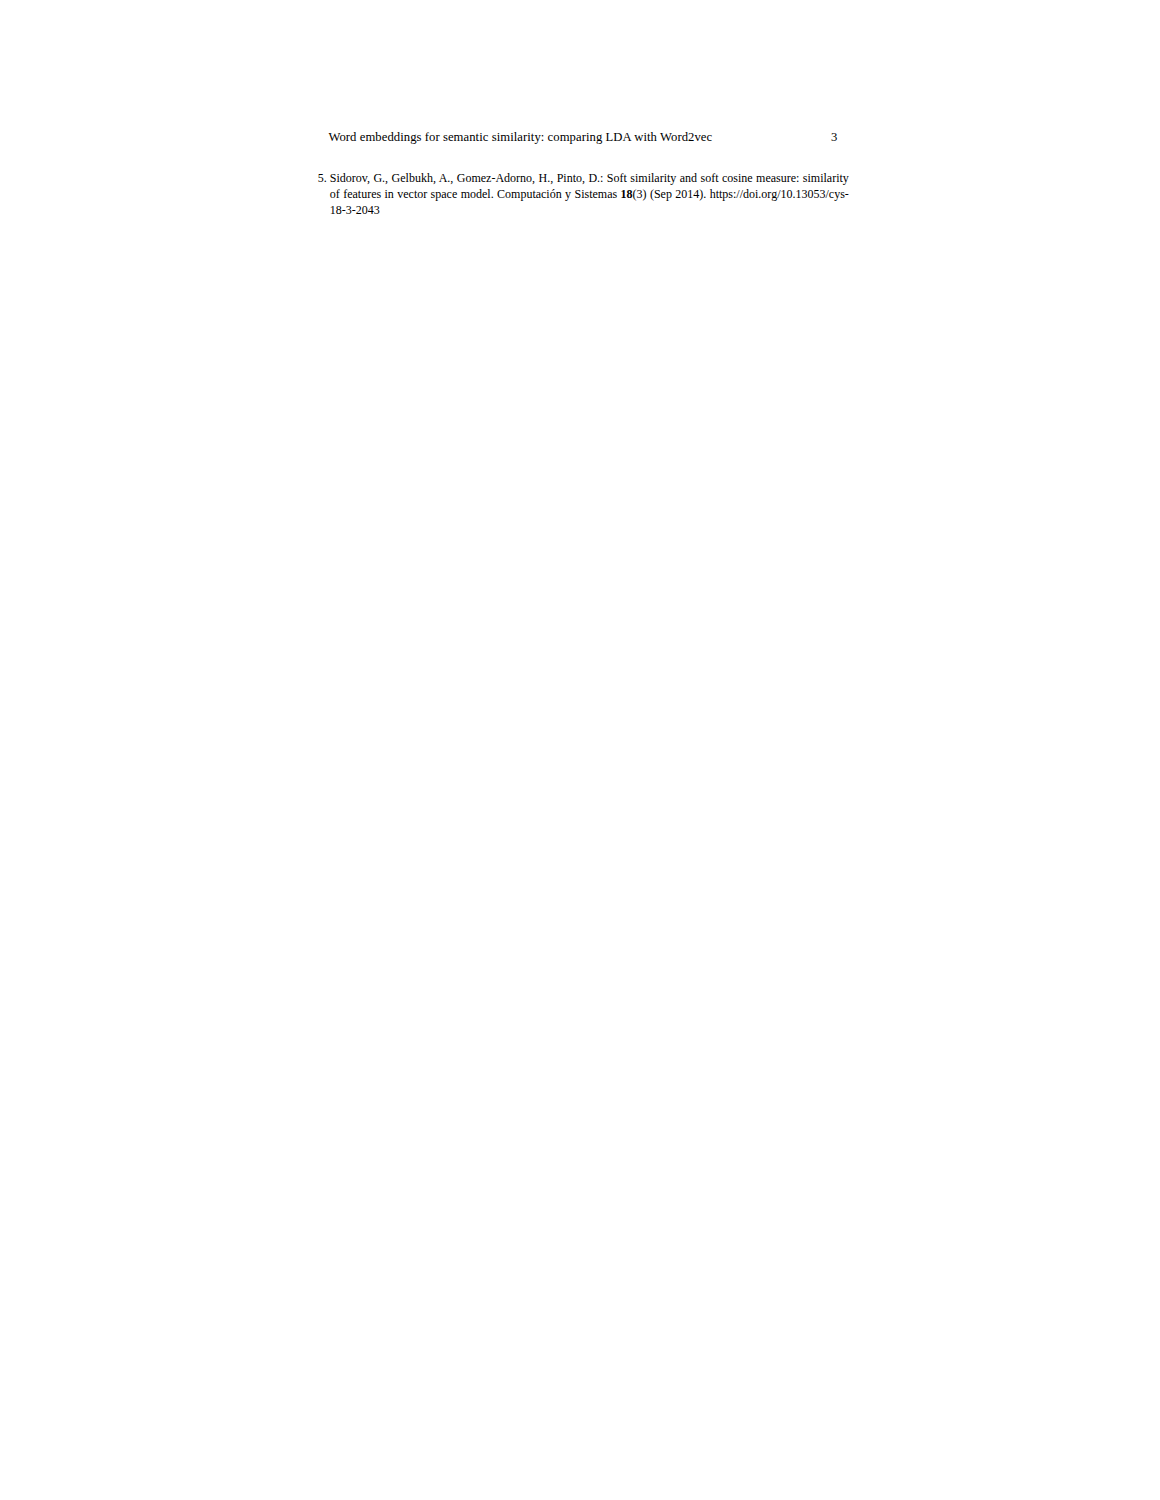Word embeddings for semantic similarity: comparing LDA with Word2vec 3
Sidorov, G., Gelbukh, A., Gomez-Adorno, H., Pinto, D.: Soft similarity and soft cosine measure: similarity of features in vector space model. Computación y Sistemas 18(3) (Sep 2014). https://doi.org/10.13053/cys-18-3-2043